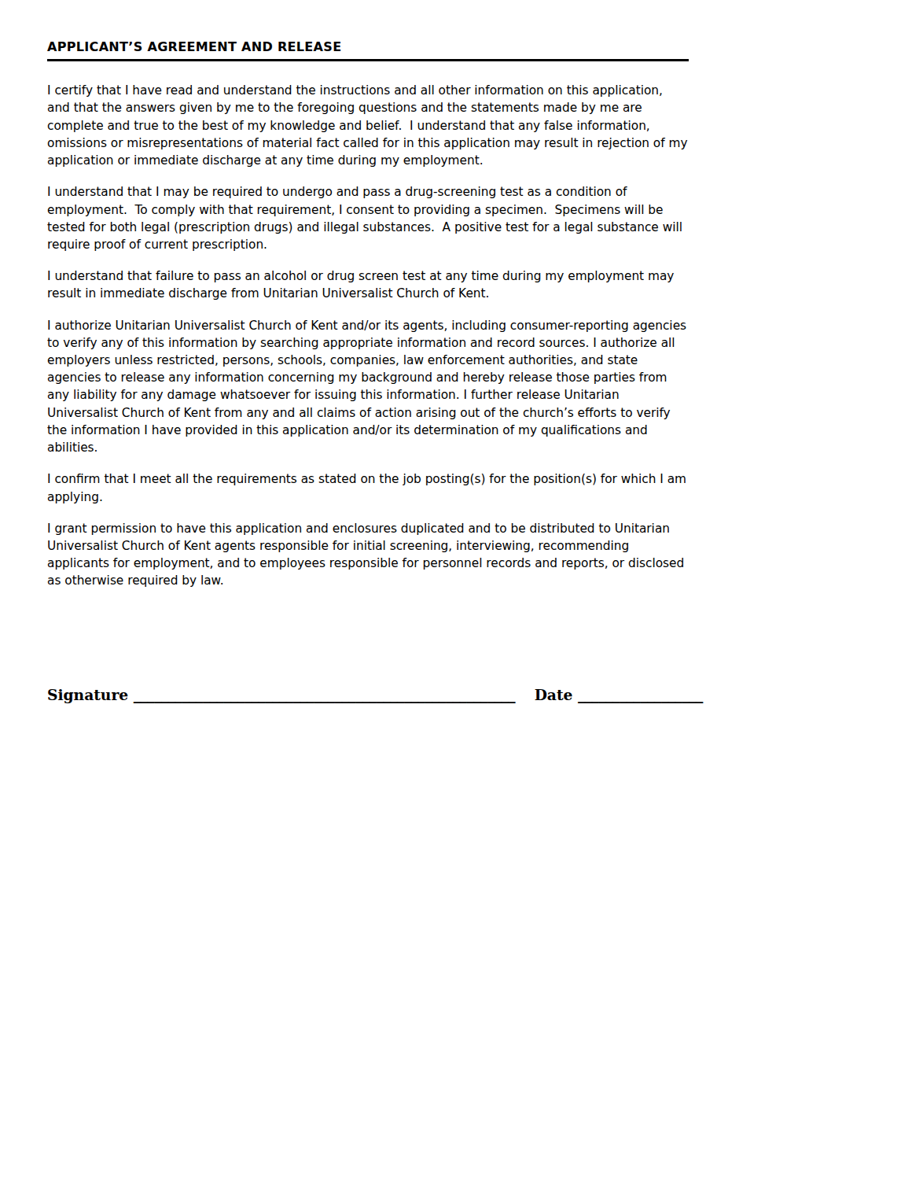APPLICANT’S AGREEMENT AND RELEASE
I certify that I have read and understand the instructions and all other information on this application, and that the answers given by me to the foregoing questions and the statements made by me are complete and true to the best of my knowledge and belief. I understand that any false information, omissions or misrepresentations of material fact called for in this application may result in rejection of my application or immediate discharge at any time during my employment.
I understand that I may be required to undergo and pass a drug-screening test as a condition of employment. To comply with that requirement, I consent to providing a specimen. Specimens will be tested for both legal (prescription drugs) and illegal substances. A positive test for a legal substance will require proof of current prescription.
I understand that failure to pass an alcohol or drug screen test at any time during my employment may result in immediate discharge from Unitarian Universalist Church of Kent.
I authorize Unitarian Universalist Church of Kent and/or its agents, including consumer-reporting agencies to verify any of this information by searching appropriate information and record sources. I authorize all employers unless restricted, persons, schools, companies, law enforcement authorities, and state agencies to release any information concerning my background and hereby release those parties from any liability for any damage whatsoever for issuing this information. I further release Unitarian Universalist Church of Kent from any and all claims of action arising out of the church’s efforts to verify the information I have provided in this application and/or its determination of my qualifications and abilities.
I confirm that I meet all the requirements as stated on the job posting(s) for the position(s) for which I am applying.
I grant permission to have this application and enclosures duplicated and to be distributed to Unitarian Universalist Church of Kent agents responsible for initial screening, interviewing, recommending applicants for employment, and to employees responsible for personnel records and reports, or disclosed as otherwise required by law.
Signature _______________________________________________________ Date __________________